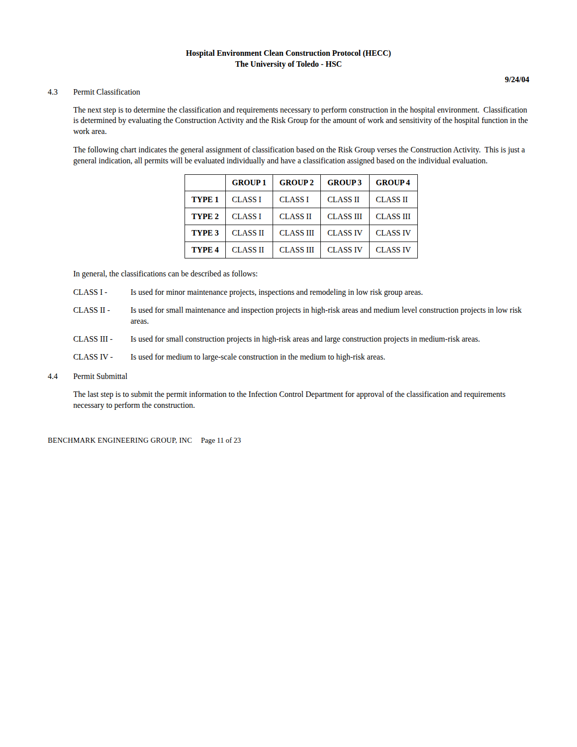Hospital Environment Clean Construction Protocol (HECC) The University of Toledo - HSC
9/24/04
4.3 Permit Classification
The next step is to determine the classification and requirements necessary to perform construction in the hospital environment. Classification is determined by evaluating the Construction Activity and the Risk Group for the amount of work and sensitivity of the hospital function in the work area.
The following chart indicates the general assignment of classification based on the Risk Group verses the Construction Activity. This is just a general indication, all permits will be evaluated individually and have a classification assigned based on the individual evaluation.
| | GROUP 1 | GROUP 2 | GROUP 3 | GROUP 4 |
| TYPE 1 | CLASS I | CLASS I | CLASS II | CLASS II |
| TYPE 2 | CLASS I | CLASS II | CLASS III | CLASS III |
| TYPE 3 | CLASS II | CLASS III | CLASS IV | CLASS IV |
| TYPE 4 | CLASS II | CLASS III | CLASS IV | CLASS IV |
In general, the classifications can be described as follows:
CLASS I -
Is used for minor maintenance projects, inspections and remodeling in low risk group areas.
CLASS II -
Is used for small maintenance and inspection projects in high-risk areas and medium level construction projects in low risk areas.
CLASS III -
Is used for small construction projects in high-risk areas and large construction projects in medium-risk areas.
CLASS IV -
Is used for medium to large-scale construction in the medium to high-risk areas.
4.4 Permit Submittal
The last step is to submit the permit information to the Infection Control Department for approval of the classification and requirements necessary to perform the construction.
BENCHMARK ENGINEERING GROUP, INC Page 11 of 23